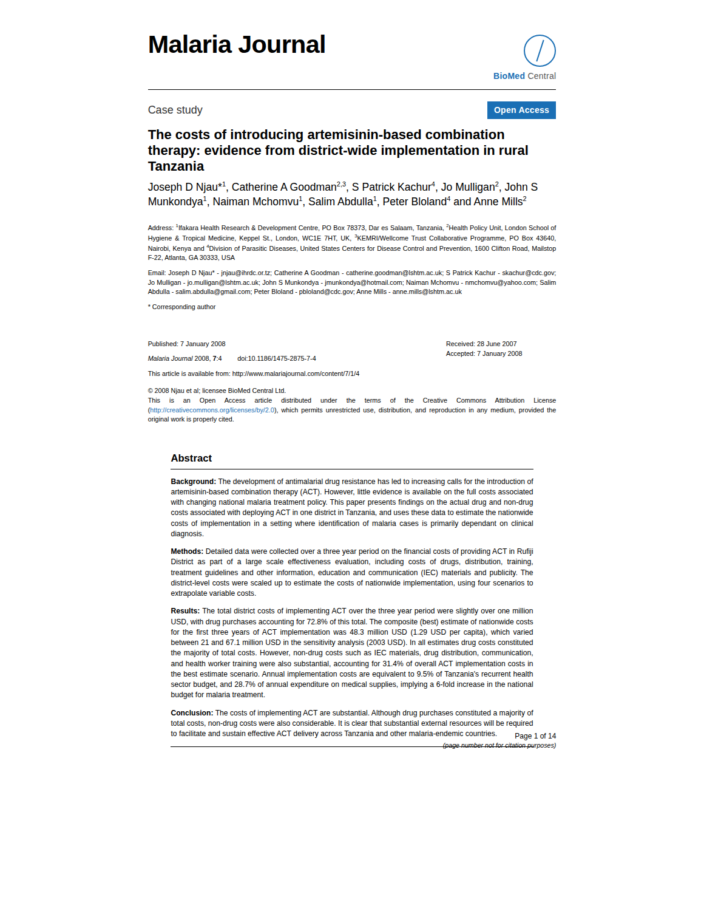Malaria Journal
BioMed Central
Case study
Open Access
The costs of introducing artemisinin-based combination therapy: evidence from district-wide implementation in rural Tanzania
Joseph D Njau*1, Catherine A Goodman2,3, S Patrick Kachur4, Jo Mulligan2, John S Munkondya1, Naiman Mchomvu1, Salim Abdulla1, Peter Bloland4 and Anne Mills2
Address: 1Ifakara Health Research & Development Centre, PO Box 78373, Dar es Salaam, Tanzania, 2Health Policy Unit, London School of Hygiene & Tropical Medicine, Keppel St., London, WC1E 7HT, UK, 3KEMRI/Wellcome Trust Collaborative Programme, PO Box 43640, Nairobi, Kenya and 4Division of Parasitic Diseases, United States Centers for Disease Control and Prevention, 1600 Clifton Road, Mailstop F-22, Atlanta, GA 30333, USA
Email: Joseph D Njau* - jnjau@ihrdc.or.tz; Catherine A Goodman - catherine.goodman@lshtm.ac.uk; S Patrick Kachur - skachur@cdc.gov; Jo Mulligan - jo.mulligan@lshtm.ac.uk; John S Munkondya - jmunkondya@hotmail.com; Naiman Mchomvu - nmchomvu@yahoo.com; Salim Abdulla - salim.abdulla@gmail.com; Peter Bloland - pbloland@cdc.gov; Anne Mills - anne.mills@lshtm.ac.uk
* Corresponding author
Published: 7 January 2008
Malaria Journal 2008, 7:4 doi:10.1186/1475-2875-7-4
This article is available from: http://www.malariajournal.com/content/7/1/4
Received: 28 June 2007
Accepted: 7 January 2008
© 2008 Njau et al; licensee BioMed Central Ltd.
This is an Open Access article distributed under the terms of the Creative Commons Attribution License (http://creativecommons.org/licenses/by/2.0), which permits unrestricted use, distribution, and reproduction in any medium, provided the original work is properly cited.
Abstract
Background: The development of antimalarial drug resistance has led to increasing calls for the introduction of artemisinin-based combination therapy (ACT). However, little evidence is available on the full costs associated with changing national malaria treatment policy. This paper presents findings on the actual drug and non-drug costs associated with deploying ACT in one district in Tanzania, and uses these data to estimate the nationwide costs of implementation in a setting where identification of malaria cases is primarily dependant on clinical diagnosis.
Methods: Detailed data were collected over a three year period on the financial costs of providing ACT in Rufiji District as part of a large scale effectiveness evaluation, including costs of drugs, distribution, training, treatment guidelines and other information, education and communication (IEC) materials and publicity. The district-level costs were scaled up to estimate the costs of nationwide implementation, using four scenarios to extrapolate variable costs.
Results: The total district costs of implementing ACT over the three year period were slightly over one million USD, with drug purchases accounting for 72.8% of this total. The composite (best) estimate of nationwide costs for the first three years of ACT implementation was 48.3 million USD (1.29 USD per capita), which varied between 21 and 67.1 million USD in the sensitivity analysis (2003 USD). In all estimates drug costs constituted the majority of total costs. However, non-drug costs such as IEC materials, drug distribution, communication, and health worker training were also substantial, accounting for 31.4% of overall ACT implementation costs in the best estimate scenario. Annual implementation costs are equivalent to 9.5% of Tanzania's recurrent health sector budget, and 28.7% of annual expenditure on medical supplies, implying a 6-fold increase in the national budget for malaria treatment.
Conclusion: The costs of implementing ACT are substantial. Although drug purchases constituted a majority of total costs, non-drug costs were also considerable. It is clear that substantial external resources will be required to facilitate and sustain effective ACT delivery across Tanzania and other malaria-endemic countries.
Page 1 of 14
(page number not for citation purposes)